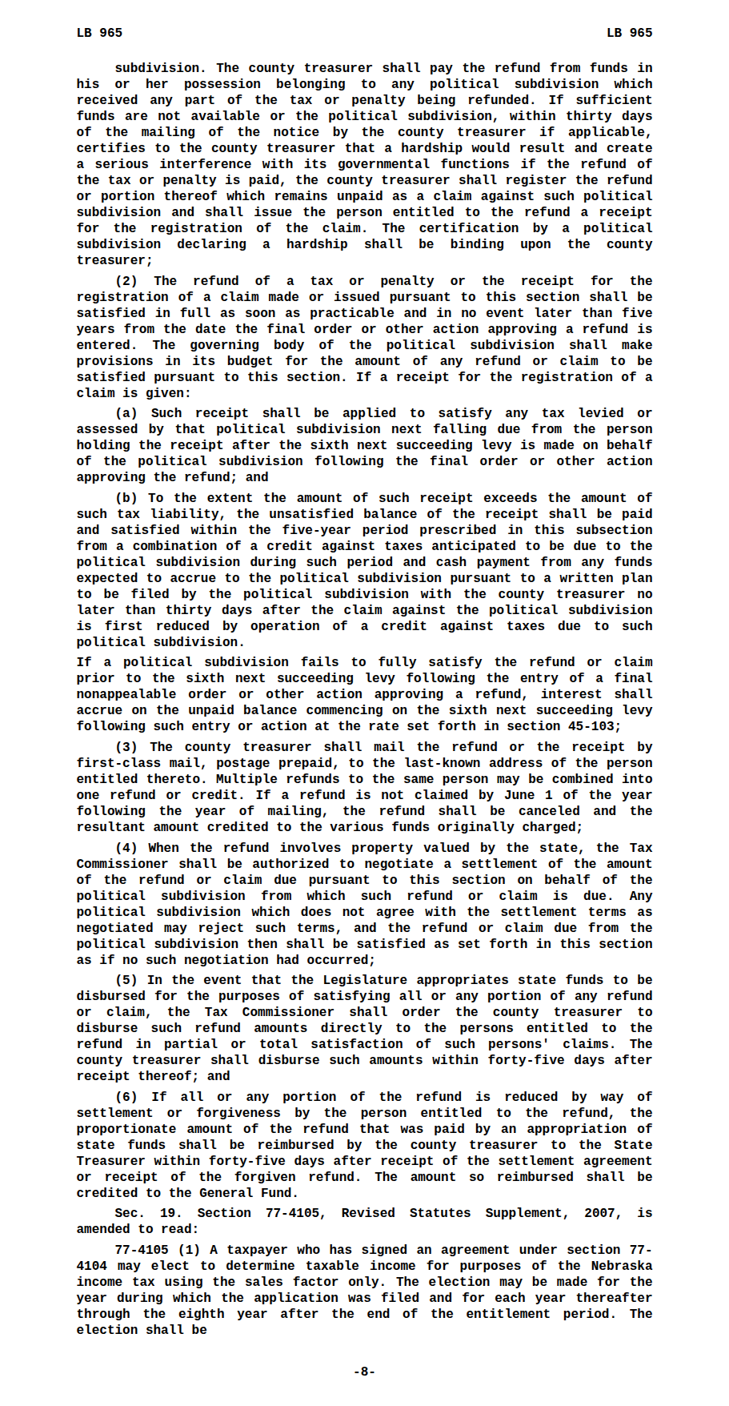LB 965 LB 965
subdivision. The county treasurer shall pay the refund from funds in his or her possession belonging to any political subdivision which received any part of the tax or penalty being refunded. If sufficient funds are not available or the political subdivision, within thirty days of the mailing of the notice by the county treasurer if applicable, certifies to the county treasurer that a hardship would result and create a serious interference with its governmental functions if the refund of the tax or penalty is paid, the county treasurer shall register the refund or portion thereof which remains unpaid as a claim against such political subdivision and shall issue the person entitled to the refund a receipt for the registration of the claim. The certification by a political subdivision declaring a hardship shall be binding upon the county treasurer;
(2) The refund of a tax or penalty or the receipt for the registration of a claim made or issued pursuant to this section shall be satisfied in full as soon as practicable and in no event later than five years from the date the final order or other action approving a refund is entered. The governing body of the political subdivision shall make provisions in its budget for the amount of any refund or claim to be satisfied pursuant to this section. If a receipt for the registration of a claim is given:
(a) Such receipt shall be applied to satisfy any tax levied or assessed by that political subdivision next falling due from the person holding the receipt after the sixth next succeeding levy is made on behalf of the political subdivision following the final order or other action approving the refund; and
(b) To the extent the amount of such receipt exceeds the amount of such tax liability, the unsatisfied balance of the receipt shall be paid and satisfied within the five-year period prescribed in this subsection from a combination of a credit against taxes anticipated to be due to the political subdivision during such period and cash payment from any funds expected to accrue to the political subdivision pursuant to a written plan to be filed by the political subdivision with the county treasurer no later than thirty days after the claim against the political subdivision is first reduced by operation of a credit against taxes due to such political subdivision.
If a political subdivision fails to fully satisfy the refund or claim prior to the sixth next succeeding levy following the entry of a final nonappealable order or other action approving a refund, interest shall accrue on the unpaid balance commencing on the sixth next succeeding levy following such entry or action at the rate set forth in section 45-103;
(3) The county treasurer shall mail the refund or the receipt by first-class mail, postage prepaid, to the last-known address of the person entitled thereto. Multiple refunds to the same person may be combined into one refund or credit. If a refund is not claimed by June 1 of the year following the year of mailing, the refund shall be canceled and the resultant amount credited to the various funds originally charged;
(4) When the refund involves property valued by the state, the Tax Commissioner shall be authorized to negotiate a settlement of the amount of the refund or claim due pursuant to this section on behalf of the political subdivision from which such refund or claim is due. Any political subdivision which does not agree with the settlement terms as negotiated may reject such terms, and the refund or claim due from the political subdivision then shall be satisfied as set forth in this section as if no such negotiation had occurred;
(5) In the event that the Legislature appropriates state funds to be disbursed for the purposes of satisfying all or any portion of any refund or claim, the Tax Commissioner shall order the county treasurer to disburse such refund amounts directly to the persons entitled to the refund in partial or total satisfaction of such persons' claims. The county treasurer shall disburse such amounts within forty-five days after receipt thereof; and
(6) If all or any portion of the refund is reduced by way of settlement or forgiveness by the person entitled to the refund, the proportionate amount of the refund that was paid by an appropriation of state funds shall be reimbursed by the county treasurer to the State Treasurer within forty-five days after receipt of the settlement agreement or receipt of the forgiven refund. The amount so reimbursed shall be credited to the General Fund.
Sec. 19. Section 77-4105, Revised Statutes Supplement, 2007, is amended to read:
77-4105 (1) A taxpayer who has signed an agreement under section 77-4104 may elect to determine taxable income for purposes of the Nebraska income tax using the sales factor only. The election may be made for the year during which the application was filed and for each year thereafter through the eighth year after the end of the entitlement period. The election shall be
-8-